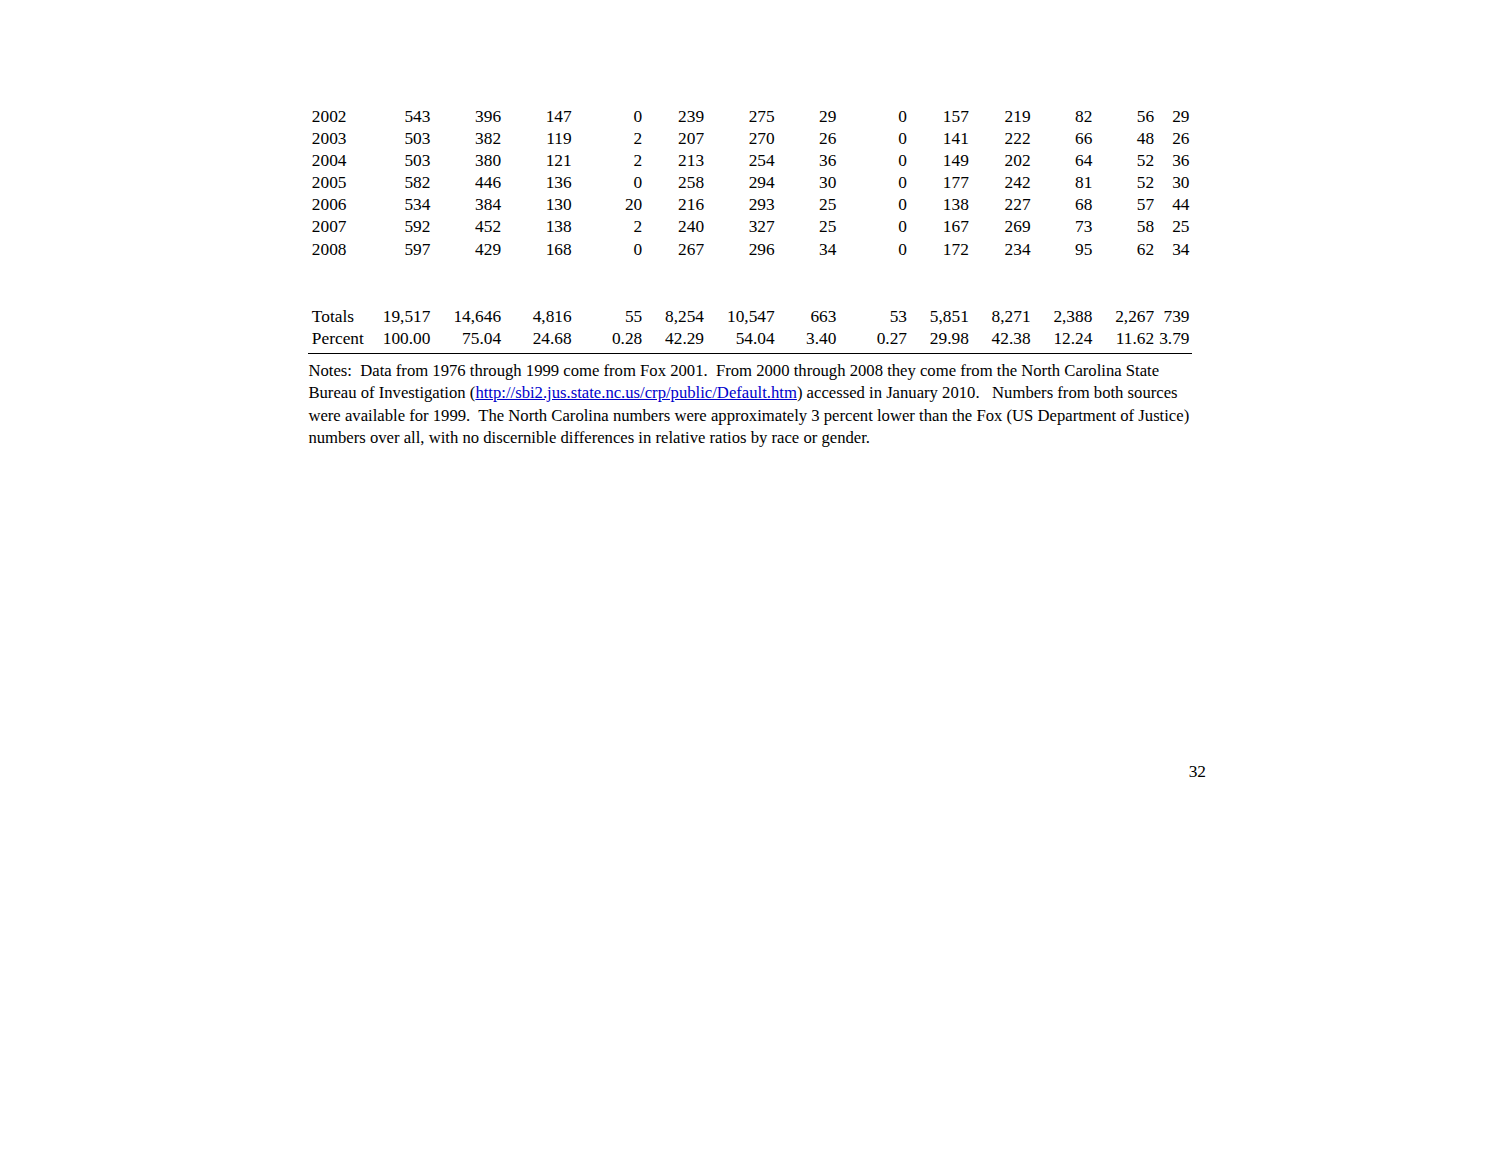| 2002 | 543 | 396 | 147 | 0 | 239 | 275 | 29 | 0 | 157 | 219 | 82 | 56 | 29 |
| 2003 | 503 | 382 | 119 | 2 | 207 | 270 | 26 | 0 | 141 | 222 | 66 | 48 | 26 |
| 2004 | 503 | 380 | 121 | 2 | 213 | 254 | 36 | 0 | 149 | 202 | 64 | 52 | 36 |
| 2005 | 582 | 446 | 136 | 0 | 258 | 294 | 30 | 0 | 177 | 242 | 81 | 52 | 30 |
| 2006 | 534 | 384 | 130 | 20 | 216 | 293 | 25 | 0 | 138 | 227 | 68 | 57 | 44 |
| 2007 | 592 | 452 | 138 | 2 | 240 | 327 | 25 | 0 | 167 | 269 | 73 | 58 | 25 |
| 2008 | 597 | 429 | 168 | 0 | 267 | 296 | 34 | 0 | 172 | 234 | 95 | 62 | 34 |
| Totals | 19,517 | 14,646 | 4,816 | 55 | 8,254 | 10,547 | 663 | 53 | 5,851 | 8,271 | 2,388 | 2,267 | 739 |
| Percent | 100.00 | 75.04 | 24.68 | 0.28 | 42.29 | 54.04 | 3.40 | 0.27 | 29.98 | 42.38 | 12.24 | 11.62 | 3.79 |
Notes: Data from 1976 through 1999 come from Fox 2001. From 2000 through 2008 they come from the North Carolina State Bureau of Investigation (http://sbi2.jus.state.nc.us/crp/public/Default.htm) accessed in January 2010. Numbers from both sources were available for 1999. The North Carolina numbers were approximately 3 percent lower than the Fox (US Department of Justice) numbers over all, with no discernible differences in relative ratios by race or gender.
32